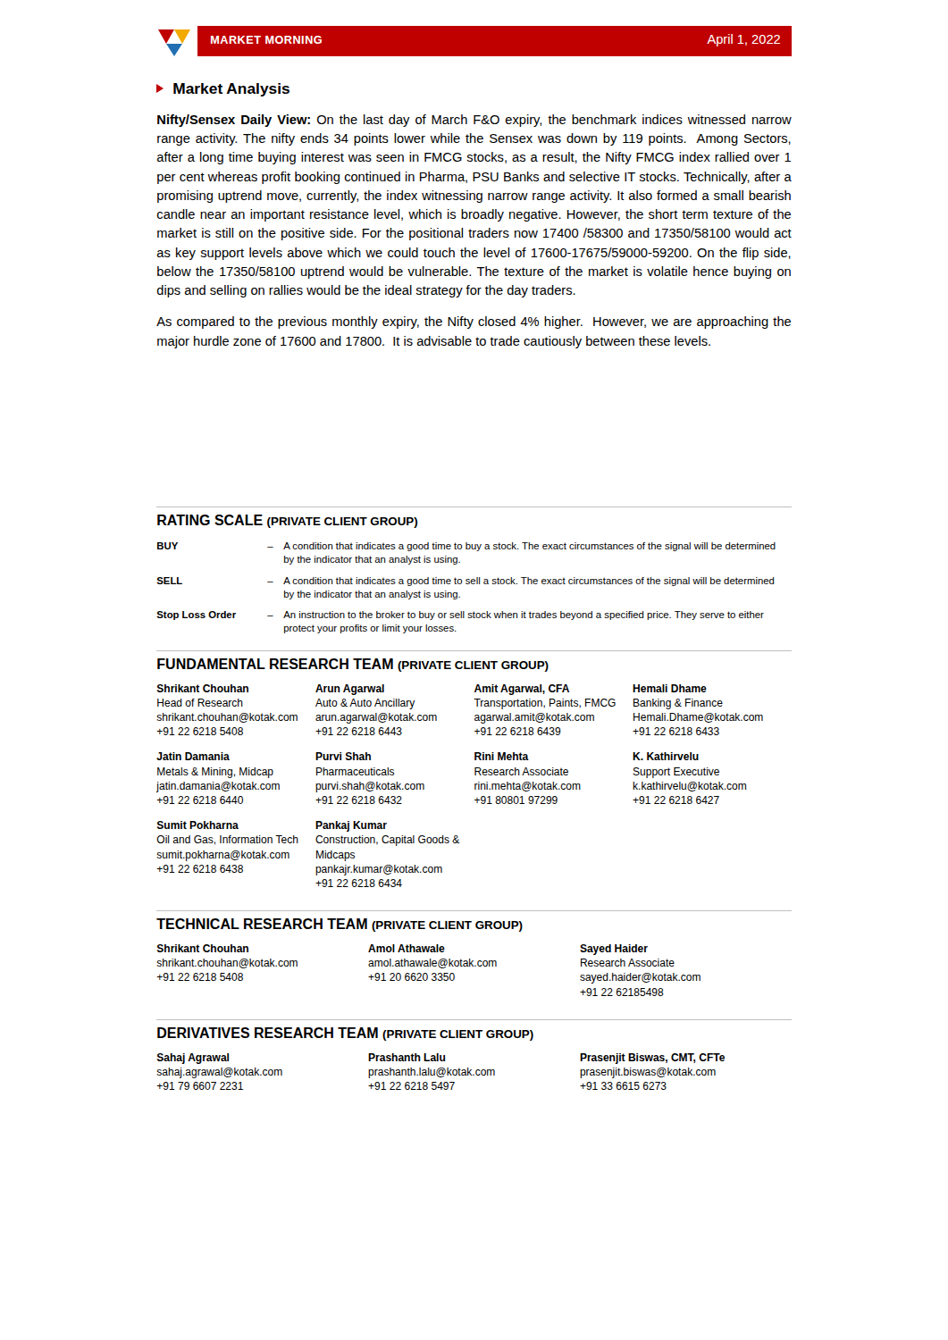MARKET MORNING April 1, 2022
Market Analysis
Nifty/Sensex Daily View: On the last day of March F&O expiry, the benchmark indices witnessed narrow range activity. The nifty ends 34 points lower while the Sensex was down by 119 points. Among Sectors, after a long time buying interest was seen in FMCG stocks, as a result, the Nifty FMCG index rallied over 1 per cent whereas profit booking continued in Pharma, PSU Banks and selective IT stocks. Technically, after a promising uptrend move, currently, the index witnessing narrow range activity. It also formed a small bearish candle near an important resistance level, which is broadly negative. However, the short term texture of the market is still on the positive side. For the positional traders now 17400 /58300 and 17350/58100 would act as key support levels above which we could touch the level of 17600-17675/59000-59200. On the flip side, below the 17350/58100 uptrend would be vulnerable. The texture of the market is volatile hence buying on dips and selling on rallies would be the ideal strategy for the day traders.
As compared to the previous monthly expiry, the Nifty closed 4% higher. However, we are approaching the major hurdle zone of 17600 and 17800. It is advisable to trade cautiously between these levels.
RATING SCALE (PRIVATE CLIENT GROUP)
| BUY | – | A condition that indicates a good time to buy a stock. The exact circumstances of the signal will be determined by the indicator that an analyst is using. |
| SELL | – | A condition that indicates a good time to sell a stock. The exact circumstances of the signal will be determined by the indicator that an analyst is using. |
| Stop Loss Order | – | An instruction to the broker to buy or sell stock when it trades beyond a specified price. They serve to either protect your profits or limit your losses. |
FUNDAMENTAL RESEARCH TEAM (PRIVATE CLIENT GROUP)
| Shrikant Chouhan Head of Research shrikant.chouhan@kotak.com +91 22 6218 5408 | Arun Agarwal Auto & Auto Ancillary arun.agarwal@kotak.com +91 22 6218 6443 | Amit Agarwal, CFA Transportation, Paints, FMCG agarwal.amit@kotak.com +91 22 6218 6439 | Hemali Dhame Banking & Finance Hemali.Dhame@kotak.com +91 22 6218 6433 |
| Jatin Damania Metals & Mining, Midcap jatin.damania@kotak.com +91 22 6218 6440 | Purvi Shah Pharmaceuticals purvi.shah@kotak.com +91 22 6218 6432 | Rini Mehta Research Associate rini.mehta@kotak.com +91 80801 97299 | K. Kathirvelu Support Executive k.kathirvelu@kotak.com +91 22 6218 6427 |
| Sumit Pokharna Oil and Gas, Information Tech sumit.pokharna@kotak.com +91 22 6218 6438 | Pankaj Kumar Construction, Capital Goods & Midcaps pankajr.kumar@kotak.com +91 22 6218 6434 | | |
TECHNICAL RESEARCH TEAM (PRIVATE CLIENT GROUP)
| Shrikant Chouhan shrikant.chouhan@kotak.com +91 22 6218 5408 | Amol Athawale amol.athawale@kotak.com +91 20 6620 3350 | Sayed Haider Research Associate sayed.haider@kotak.com +91 22 62185498 |
DERIVATIVES RESEARCH TEAM (PRIVATE CLIENT GROUP)
| Sahaj Agrawal sahaj.agrawal@kotak.com +91 79 6607 2231 | Prashanth Lalu prashanth.lalu@kotak.com +91 22 6218 5497 | Prasenjit Biswas, CMT, CFTe prasenjit.biswas@kotak.com +91 33 6615 6273 |